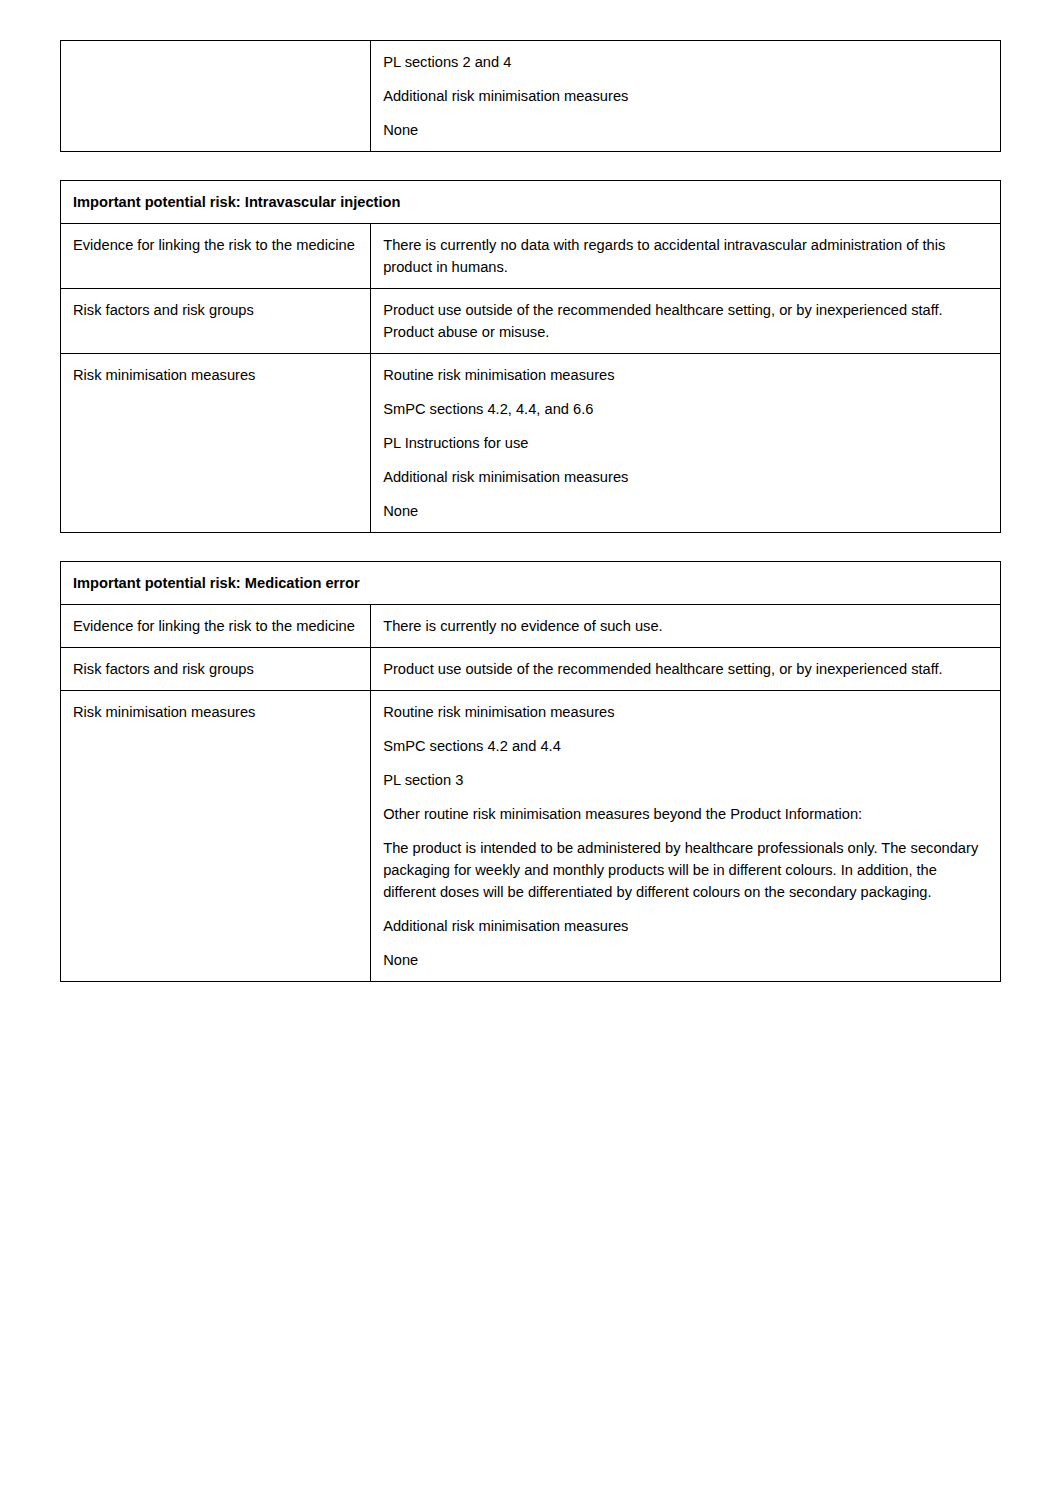| | PL sections 2 and 4 Additional risk minimisation measures None |
| Important potential risk: Intravascular injection |
| --- |
| Evidence for linking the risk to the medicine | There is currently no data with regards to accidental intravascular administration of this product in humans. |
| Risk factors and risk groups | Product use outside of the recommended healthcare setting, or by inexperienced staff. Product abuse or misuse. |
| Risk minimisation measures | Routine risk minimisation measures SmPC sections 4.2, 4.4, and 6.6 PL Instructions for use Additional risk minimisation measures None |
| Important potential risk: Medication error |
| --- |
| Evidence for linking the risk to the medicine | There is currently no evidence of such use. |
| Risk factors and risk groups | Product use outside of the recommended healthcare setting, or by inexperienced staff. |
| Risk minimisation measures | Routine risk minimisation measures SmPC sections 4.2 and 4.4 PL section 3 Other routine risk minimisation measures beyond the Product Information: The product is intended to be administered by healthcare professionals only. The secondary packaging for weekly and monthly products will be in different colours. In addition, the different doses will be differentiated by different colours on the secondary packaging. Additional risk minimisation measures None |